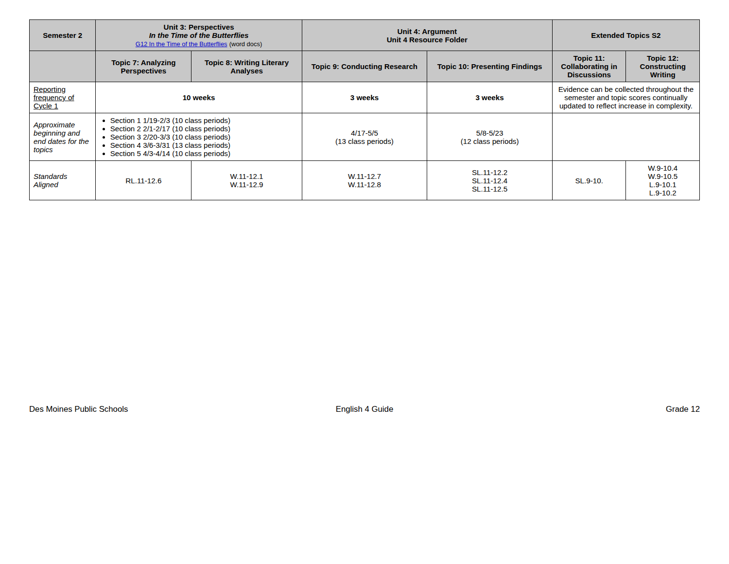| Semester 2 | Unit 3: Perspectives In the Time of the Butterflies G12 In the Time of the Butterflies (word docs) | Unit 4: Argument Unit 4 Resource Folder | Extended Topics S2 |
| | Topic 7: Analyzing Perspectives | Topic 8: Writing Literary Analyses | Topic 9: Conducting Research | Topic 10: Presenting Findings | Topic 11: Collaborating in Discussions | Topic 12: Constructing Writing |
| Reporting frequency of Cycle 1 | 10 weeks | 3 weeks | 3 weeks | Evidence can be collected throughout the semester and topic scores continually updated to reflect increase in complexity. |
| Approximate beginning and end dates for the topics | Section 1 1/19-2/3 (10 class periods) Section 2 2/1-2/17 (10 class periods) Section 3 2/20-3/3 (10 class periods) Section 4 3/6-3/31 (13 class periods) Section 5 4/3-4/14 (10 class periods) | 4/17-5/5 (13 class periods) | 5/8-5/23 (12 class periods) | |
| Standards Aligned | RL.11-12.6 | W.11-12.1 W.11-12.9 | W.11-12.7 W.11-12.8 | SL.11-12.2 SL.11-12.4 SL.11-12.5 | SL.9-10. | W.9-10.4 W.9-10.5 L.9-10.1 L.9-10.2 |
Des Moines Public Schools
English 4 Guide
Grade 12